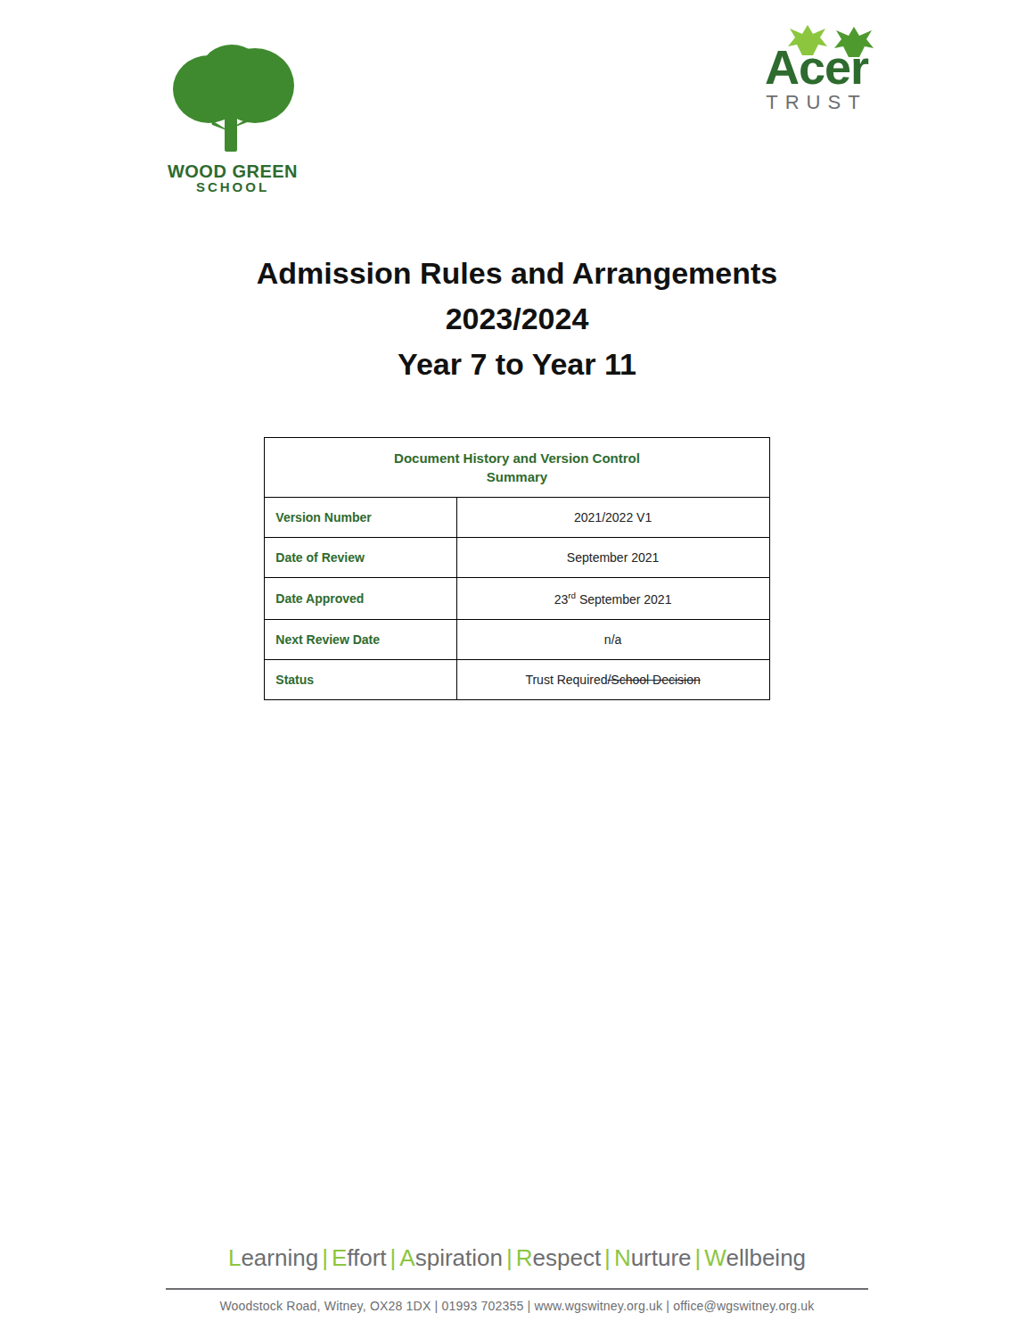WOOD GREEN SCHOOL
Acer
TRUST
Admission Rules and Arrangements 2023/2024 Year 7 to Year 11
Document History and Version Control Summary
| Version Number | 2021/2022 V1 |
| Date of Review | September 2021 |
| Date Approved | 23 rd September 2021 |
| Next Review Date | n/a |
| Status | Trust Required /School Decision |
Learning|Effort|Aspiration|Respect|Nurture|Wellbeing
Woodstock Road, Witney, OX28 1DX | 01993 702355 | www.wgswitney.org.uk | office@wgswitney.org.uk